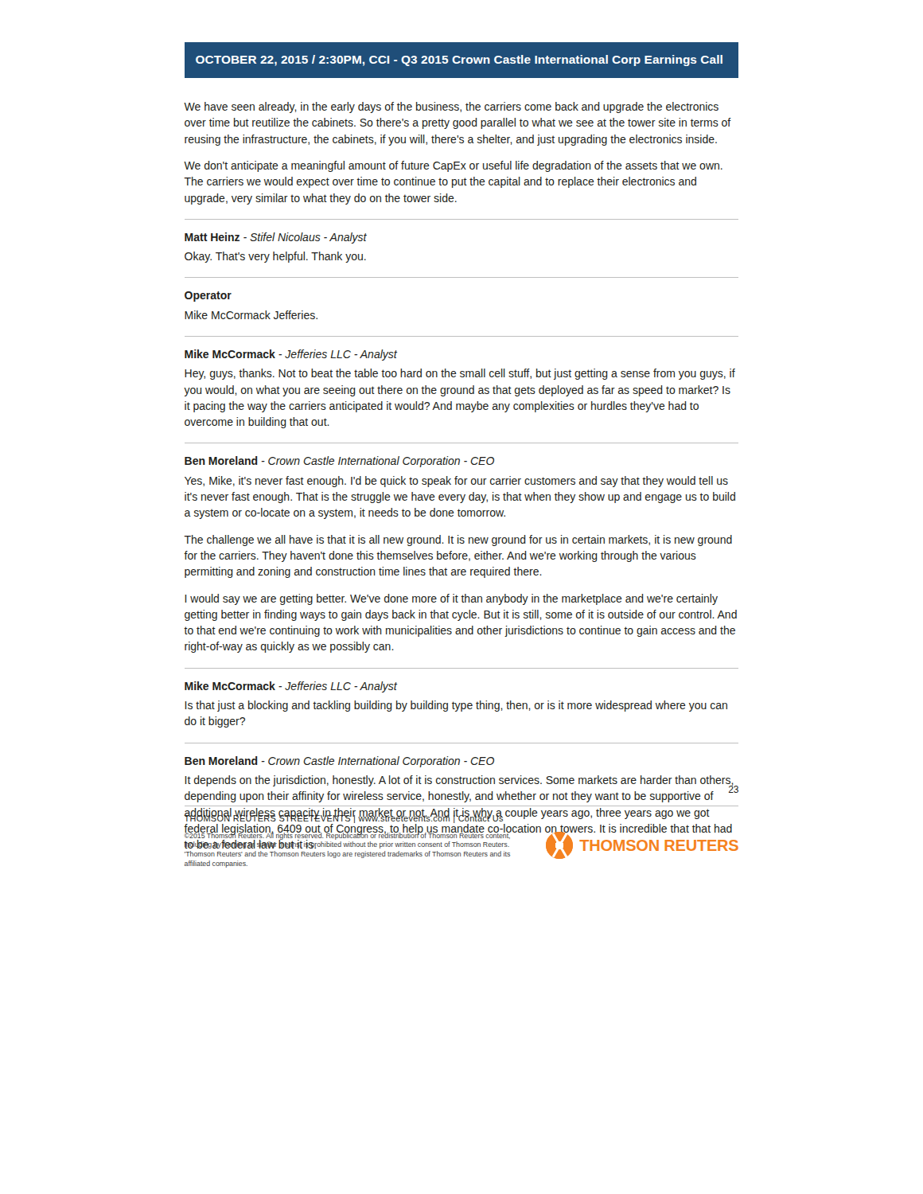OCTOBER 22, 2015 / 2:30PM, CCI - Q3 2015 Crown Castle International Corp Earnings Call
We have seen already, in the early days of the business, the carriers come back and upgrade the electronics over time but reutilize the cabinets. So there's a pretty good parallel to what we see at the tower site in terms of reusing the infrastructure, the cabinets, if you will, there's a shelter, and just upgrading the electronics inside.
We don't anticipate a meaningful amount of future CapEx or useful life degradation of the assets that we own. The carriers we would expect over time to continue to put the capital and to replace their electronics and upgrade, very similar to what they do on the tower side.
Matt Heinz - Stifel Nicolaus - Analyst
Okay. That's very helpful. Thank you.
Operator
Mike McCormack Jefferies.
Mike McCormack - Jefferies LLC - Analyst
Hey, guys, thanks. Not to beat the table too hard on the small cell stuff, but just getting a sense from you guys, if you would, on what you are seeing out there on the ground as that gets deployed as far as speed to market? Is it pacing the way the carriers anticipated it would? And maybe any complexities or hurdles they've had to overcome in building that out.
Ben Moreland - Crown Castle International Corporation - CEO
Yes, Mike, it's never fast enough. I'd be quick to speak for our carrier customers and say that they would tell us it's never fast enough. That is the struggle we have every day, is that when they show up and engage us to build a system or co-locate on a system, it needs to be done tomorrow.
The challenge we all have is that it is all new ground. It is new ground for us in certain markets, it is new ground for the carriers. They haven't done this themselves before, either. And we're working through the various permitting and zoning and construction time lines that are required there.
I would say we are getting better. We've done more of it than anybody in the marketplace and we're certainly getting better in finding ways to gain days back in that cycle. But it is still, some of it is outside of our control. And to that end we're continuing to work with municipalities and other jurisdictions to continue to gain access and the right-of-way as quickly as we possibly can.
Mike McCormack - Jefferies LLC - Analyst
Is that just a blocking and tackling building by building type thing, then, or is it more widespread where you can do it bigger?
Ben Moreland - Crown Castle International Corporation - CEO
It depends on the jurisdiction, honestly. A lot of it is construction services. Some markets are harder than others, depending upon their affinity for wireless service, honestly, and whether or not they want to be supportive of additional wireless capacity in their market or not. And it is why a couple years ago, three years ago we got federal legislation, 6409 out of Congress, to help us mandate co-location on towers. It is incredible that that had to be a federal law but it is.
23
THOMSON REUTERS STREETEVENTS | www.streetevents.com | Contact Us
©2015 Thomson Reuters. All rights reserved. Republication or redistribution of Thomson Reuters content, including by framing or similar means, is prohibited without the prior written consent of Thomson Reuters. 'Thomson Reuters' and the Thomson Reuters logo are registered trademarks of Thomson Reuters and its affiliated companies.
THOMSON REUTERS